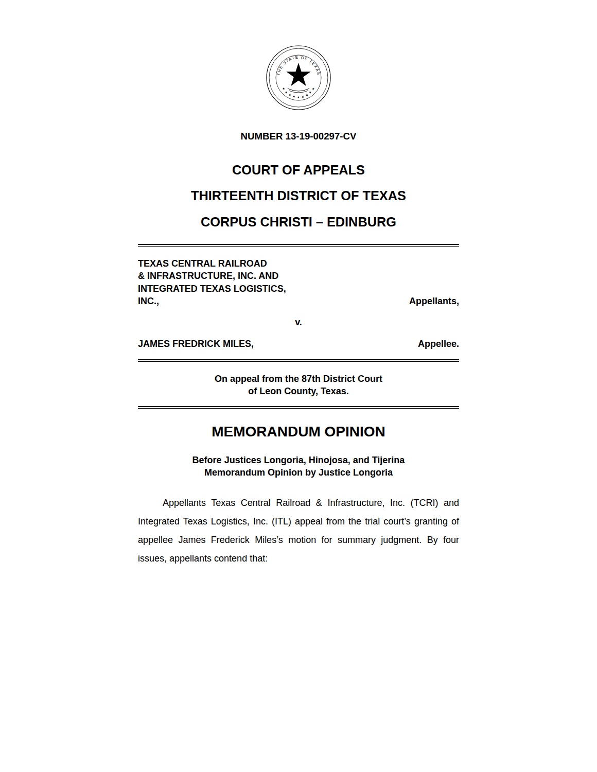THE STATE OF TEXAS ★ ★ ★ ★ ★ ★ ★ ★ ★
NUMBER 13-19-00297-CV
COURT OF APPEALS
THIRTEENTH DISTRICT OF TEXAS
CORPUS CHRISTI – EDINBURG
TEXAS CENTRAL RAILROAD
& INFRASTRUCTURE, INC. AND
INTEGRATED TEXAS LOGISTICS,
INC.,
Appellants,
v.
JAMES FREDRICK MILES,
Appellee.
On appeal from the 87th District Court
of Leon County, Texas.
MEMORANDUM OPINION
Before Justices Longoria, Hinojosa, and Tijerina
Memorandum Opinion by Justice Longoria
Appellants Texas Central Railroad & Infrastructure, Inc. (TCRI) and Integrated Texas Logistics, Inc. (ITL) appeal from the trial court’s granting of appellee James Frederick Miles’s motion for summary judgment. By four issues, appellants contend that: